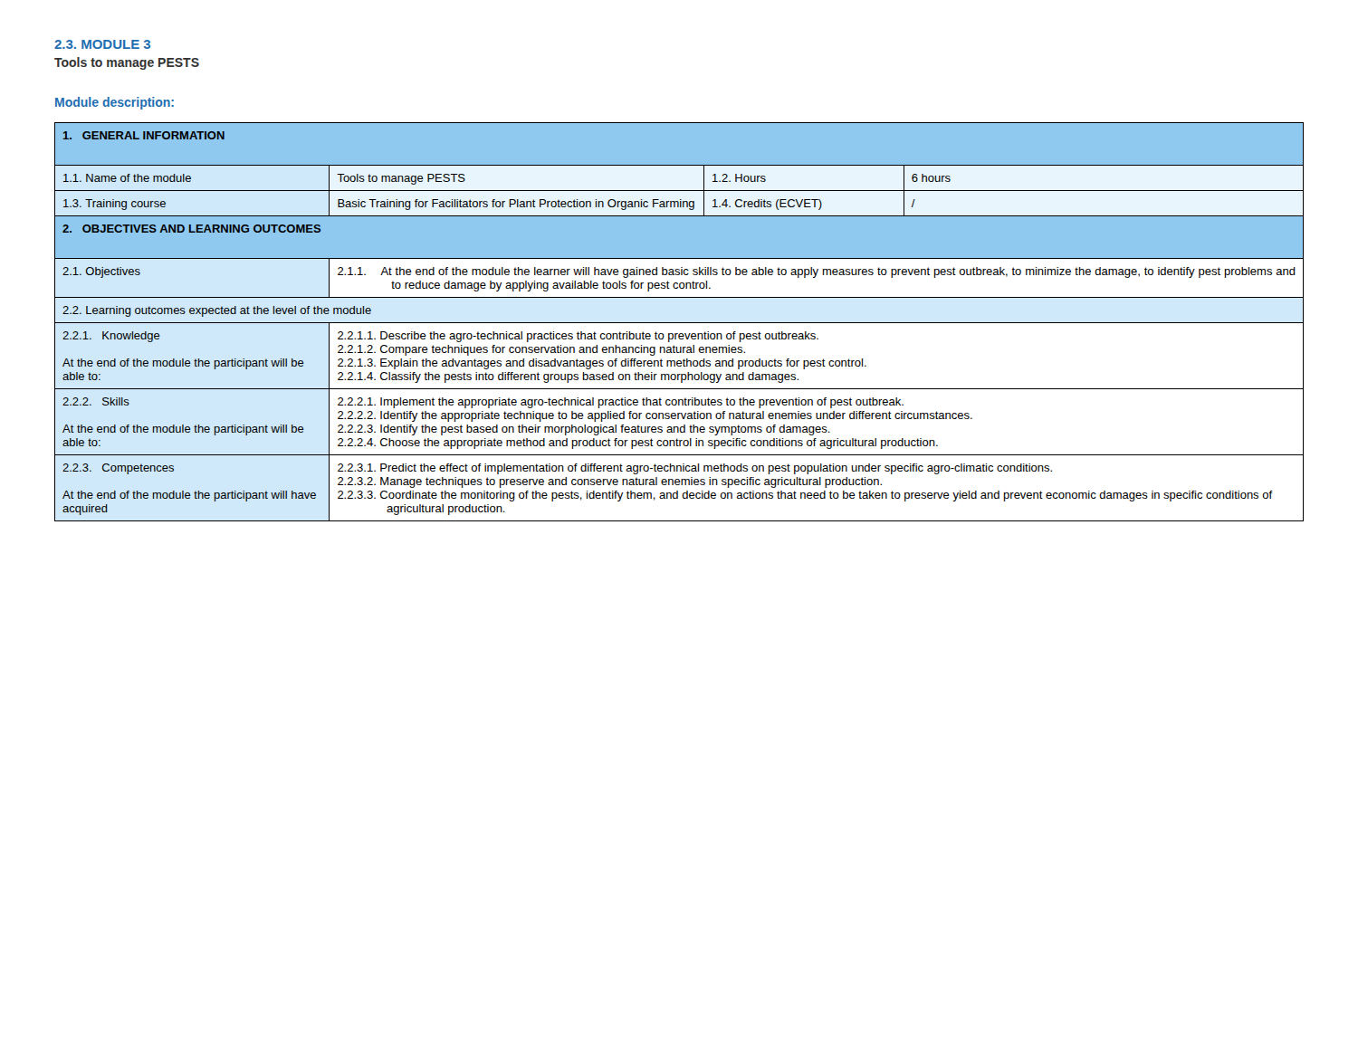2.3. MODULE 3
Tools to manage PESTS
Module description:
| 1. GENERAL INFORMATION |
| 1.1. Name of the module | Tools to manage PESTS | 1.2. Hours | 6 hours |
| 1.3. Training course | Basic Training for Facilitators for Plant Protection in Organic Farming | 1.4. Credits (ECVET) | / |
| 2. OBJECTIVES AND LEARNING OUTCOMES |
| 2.1. Objectives | 2.1.1. At the end of the module the learner will have gained basic skills to be able to apply measures to prevent pest outbreak, to minimize the damage, to identify pest problems and to reduce damage by applying available tools for pest control. |
| 2.2. Learning outcomes expected at the level of the module |
| 2.2.1. Knowledge At the end of the module the participant will be able to: | 2.2.1.1. Describe the agro-technical practices that contribute to prevention of pest outbreaks. 2.2.1.2. Compare techniques for conservation and enhancing natural enemies. 2.2.1.3. Explain the advantages and disadvantages of different methods and products for pest control. 2.2.1.4. Classify the pests into different groups based on their morphology and damages. |
| 2.2.2. Skills At the end of the module the participant will be able to: | 2.2.2.1. Implement the appropriate agro-technical practice that contributes to the prevention of pest outbreak. 2.2.2.2. Identify the appropriate technique to be applied for conservation of natural enemies under different circumstances. 2.2.2.3. Identify the pest based on their morphological features and the symptoms of damages. 2.2.2.4. Choose the appropriate method and product for pest control in specific conditions of agricultural production. |
| 2.2.3. Competences At the end of the module the participant will have acquired | 2.2.3.1. Predict the effect of implementation of different agro-technical methods on pest population under specific agro-climatic conditions. 2.2.3.2. Manage techniques to preserve and conserve natural enemies in specific agricultural production. 2.2.3.3. Coordinate the monitoring of the pests, identify them, and decide on actions that need to be taken to preserve yield and prevent economic damages in specific conditions of agricultural production. |